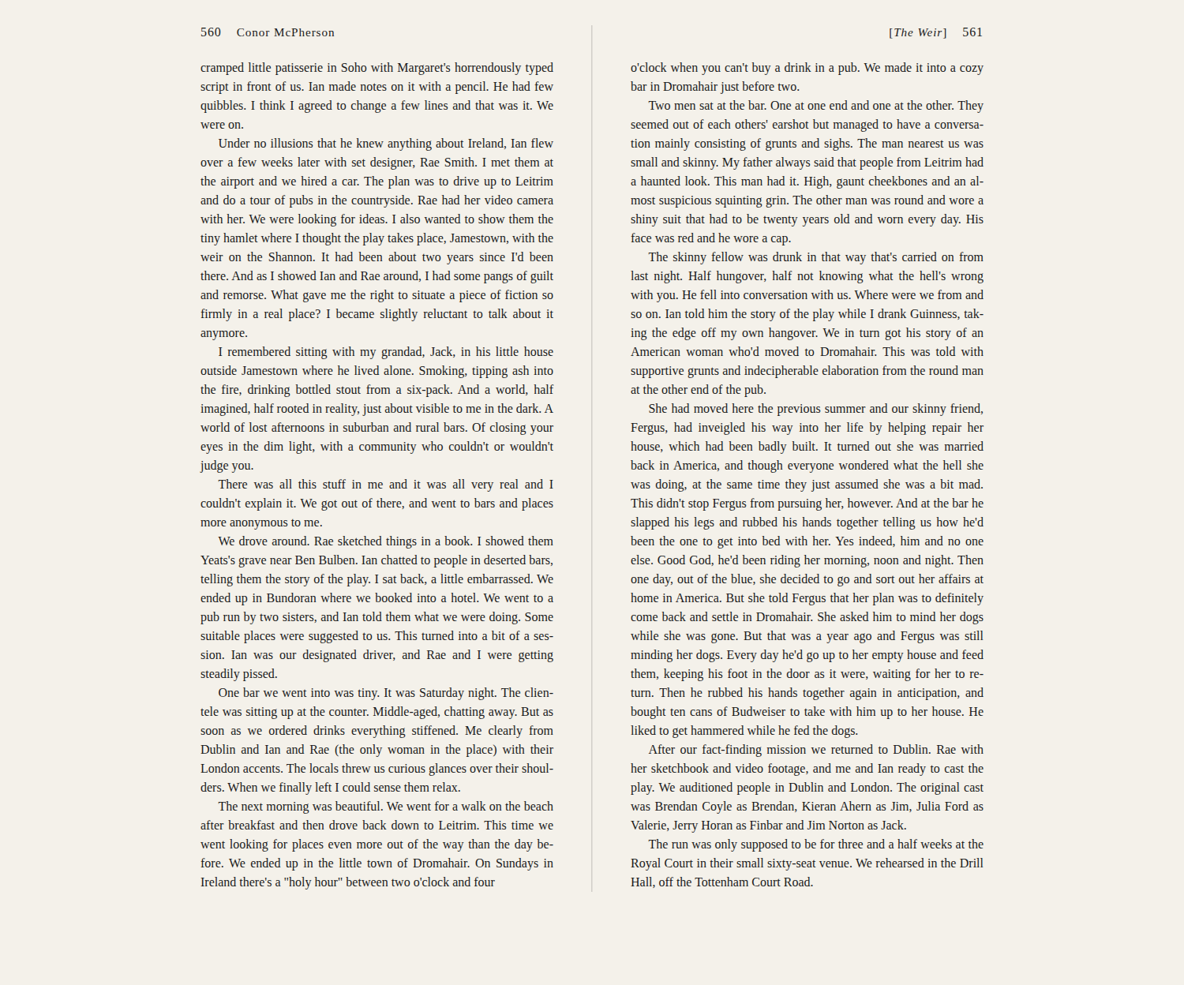560 Conor McPherson
cramped little patisserie in Soho with Margaret's horrendously typed script in front of us. Ian made notes on it with a pencil. He had few quibbles. I think I agreed to change a few lines and that was it. We were on.
Under no illusions that he knew anything about Ireland, Ian flew over a few weeks later with set designer, Rae Smith. I met them at the airport and we hired a car. The plan was to drive up to Leitrim and do a tour of pubs in the countryside. Rae had her video camera with her. We were looking for ideas. I also wanted to show them the tiny hamlet where I thought the play takes place, Jamestown, with the weir on the Shannon. It had been about two years since I'd been there. And as I showed Ian and Rae around, I had some pangs of guilt and remorse. What gave me the right to situate a piece of fiction so firmly in a real place? I became slightly reluctant to talk about it anymore.
I remembered sitting with my grandad, Jack, in his little house outside Jamestown where he lived alone. Smoking, tipping ash into the fire, drinking bottled stout from a six-pack. And a world, half imagined, half rooted in reality, just about visible to me in the dark. A world of lost afternoons in suburban and rural bars. Of closing your eyes in the dim light, with a community who couldn't or wouldn't judge you.
There was all this stuff in me and it was all very real and I couldn't explain it. We got out of there, and went to bars and places more anonymous to me.
We drove around. Rae sketched things in a book. I showed them Yeats's grave near Ben Bulben. Ian chatted to people in deserted bars, telling them the story of the play. I sat back, a little embarrassed. We ended up in Bundoran where we booked into a hotel. We went to a pub run by two sisters, and Ian told them what we were doing. Some suitable places were suggested to us. This turned into a bit of a session. Ian was our designated driver, and Rae and I were getting steadily pissed.
One bar we went into was tiny. It was Saturday night. The clientele was sitting up at the counter. Middle-aged, chatting away. But as soon as we ordered drinks everything stiffened. Me clearly from Dublin and Ian and Rae (the only woman in the place) with their London accents. The locals threw us curious glances over their shoulders. When we finally left I could sense them relax.
The next morning was beautiful. We went for a walk on the beach after breakfast and then drove back down to Leitrim. This time we went looking for places even more out of the way than the day before. We ended up in the little town of Dromahair. On Sundays in Ireland there's a "holy hour" between two o'clock and four
[The Weir] 561
o'clock when you can't buy a drink in a pub. We made it into a cozy bar in Dromahair just before two.
Two men sat at the bar. One at one end and one at the other. They seemed out of each others' earshot but managed to have a conversation mainly consisting of grunts and sighs. The man nearest us was small and skinny. My father always said that people from Leitrim had a haunted look. This man had it. High, gaunt cheekbones and an almost suspicious squinting grin. The other man was round and wore a shiny suit that had to be twenty years old and worn every day. His face was red and he wore a cap.
The skinny fellow was drunk in that way that's carried on from last night. Half hungover, half not knowing what the hell's wrong with you. He fell into conversation with us. Where were we from and so on. Ian told him the story of the play while I drank Guinness, taking the edge off my own hangover. We in turn got his story of an American woman who'd moved to Dromahair. This was told with supportive grunts and indecipherable elaboration from the round man at the other end of the pub.
She had moved here the previous summer and our skinny friend, Fergus, had inveigled his way into her life by helping repair her house, which had been badly built. It turned out she was married back in America, and though everyone wondered what the hell she was doing, at the same time they just assumed she was a bit mad. This didn't stop Fergus from pursuing her, however. And at the bar he slapped his legs and rubbed his hands together telling us how he'd been the one to get into bed with her. Yes indeed, him and no one else. Good God, he'd been riding her morning, noon and night. Then one day, out of the blue, she decided to go and sort out her affairs at home in America. But she told Fergus that her plan was to definitely come back and settle in Dromahair. She asked him to mind her dogs while she was gone. But that was a year ago and Fergus was still minding her dogs. Every day he'd go up to her empty house and feed them, keeping his foot in the door as it were, waiting for her to return. Then he rubbed his hands together again in anticipation, and bought ten cans of Budweiser to take with him up to her house. He liked to get hammered while he fed the dogs.
After our fact-finding mission we returned to Dublin. Rae with her sketchbook and video footage, and me and Ian ready to cast the play. We auditioned people in Dublin and London. The original cast was Brendan Coyle as Brendan, Kieran Ahern as Jim, Julia Ford as Valerie, Jerry Horan as Finbar and Jim Norton as Jack.
The run was only supposed to be for three and a half weeks at the Royal Court in their small sixty-seat venue. We rehearsed in the Drill Hall, off the Tottenham Court Road.